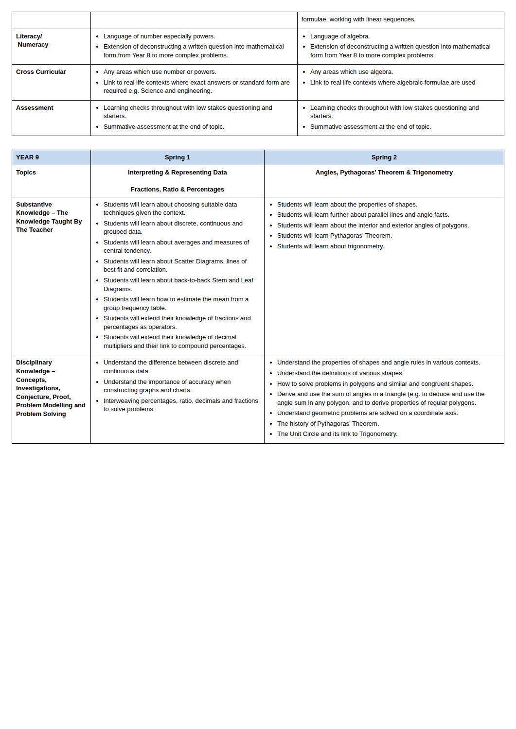| | | formulae, working with linear sequences. |
| Literacy/ Numeracy | Language of number especially powers. Extension of deconstructing a written question into mathematical form from Year 8 to more complex problems. | Language of algebra. Extension of deconstructing a written question into mathematical form from Year 8 to more complex problems. |
| Cross Curricular | Any areas which use number or powers. Link to real life contexts where exact answers or standard form are required e.g. Science and engineering. | Any areas which use algebra. Link to real life contexts where algebraic formulae are used |
| Assessment | Learning checks throughout with low stakes questioning and starters. Summative assessment at the end of topic. | Learning checks throughout with low stakes questioning and starters. Summative assessment at the end of topic. |
| YEAR 9 | Spring 1 | Spring 2 |
| Topics | Interpreting & Representing Data Fractions, Ratio & Percentages | Angles, Pythagoras’ Theorem & Trigonometry |
| Substantive Knowledge – The Knowledge Taught By The Teacher | Students will learn about choosing suitable data techniques given the context. Students will learn about discrete, continuous and grouped data. Students will learn about averages and measures of central tendency. Students will learn about Scatter Diagrams, lines of best fit and correlation. Students will learn about back-to-back Stem and Leaf Diagrams. Students will learn how to estimate the mean from a group frequency table. Students will extend their knowledge of fractions and percentages as operators. Students will extend their knowledge of decimal multipliers and their link to compound percentages. | Students will learn about the properties of shapes. Students will learn further about parallel lines and angle facts. Students will learn about the interior and exterior angles of polygons. Students will learn Pythagoras’ Theorem. Students will learn about trigonometry. |
| Disciplinary Knowledge – Concepts, Investigations, Conjecture, Proof, Problem Modelling and Problem Solving | Understand the difference between discrete and continuous data. Understand the importance of accuracy when constructing graphs and charts. Interweaving percentages, ratio, decimals and fractions to solve problems. | Understand the properties of shapes and angle rules in various contexts. Understand the definitions of various shapes. How to solve problems in polygons and similar and congruent shapes. Derive and use the sum of angles in a triangle (e.g. to deduce and use the angle sum in any polygon, and to derive properties of regular polygons. Understand geometric problems are solved on a coordinate axis. The history of Pythagoras’ Theorem. The Unit Circle and its link to Trigonometry. |